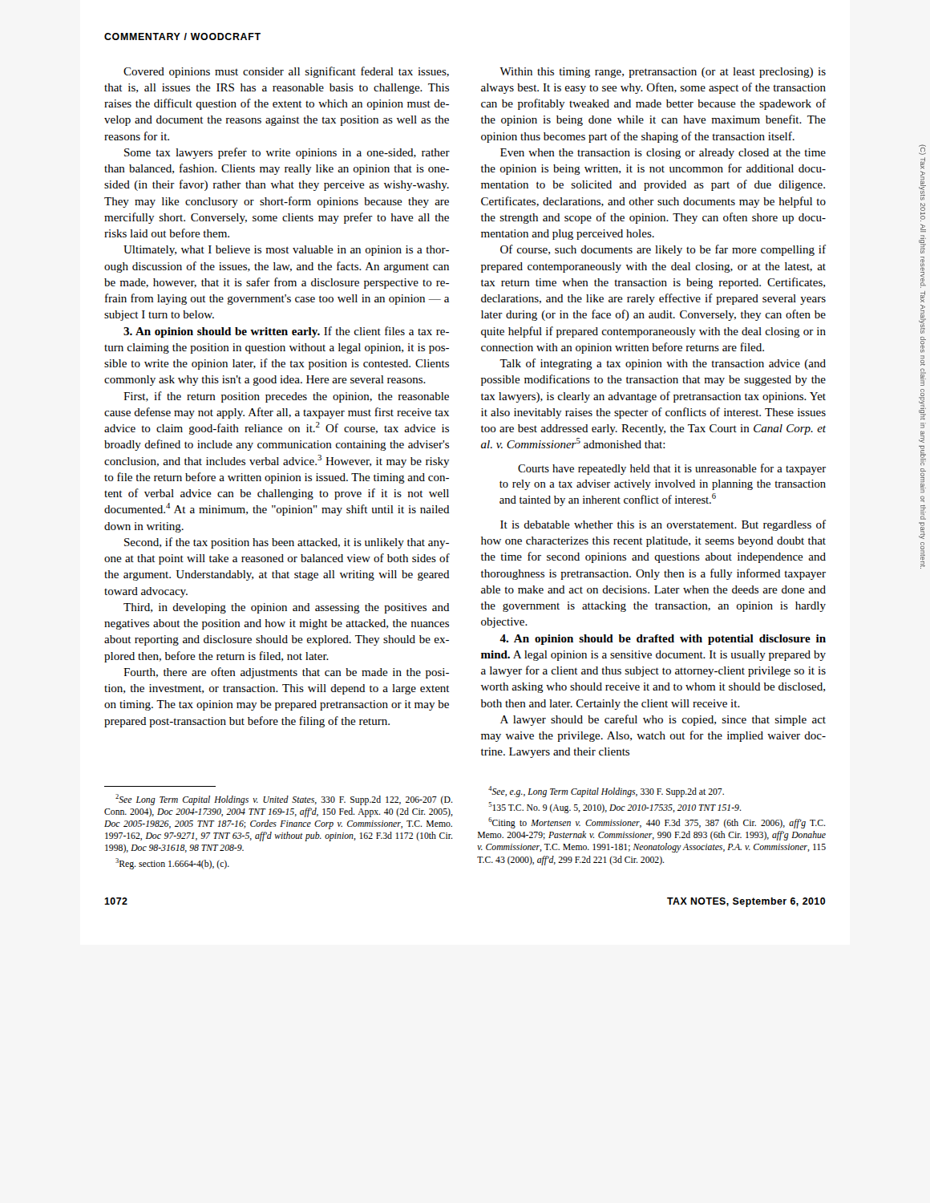(C) Tax Analysts 2010. All rights reserved. Tax Analysts does not claim copyright in any public domain or third party content.
COMMENTARY / WOODCRAFT
Covered opinions must consider all significant federal tax issues, that is, all issues the IRS has a reasonable basis to challenge. This raises the difficult question of the extent to which an opinion must develop and document the reasons against the tax position as well as the reasons for it.
Some tax lawyers prefer to write opinions in a one-sided, rather than balanced, fashion. Clients may really like an opinion that is one-sided (in their favor) rather than what they perceive as wishy-washy. They may like conclusory or short-form opinions because they are mercifully short. Conversely, some clients may prefer to have all the risks laid out before them.
Ultimately, what I believe is most valuable in an opinion is a thorough discussion of the issues, the law, and the facts. An argument can be made, however, that it is safer from a disclosure perspective to refrain from laying out the government's case too well in an opinion — a subject I turn to below.
3. An opinion should be written early. If the client files a tax return claiming the position in question without a legal opinion, it is possible to write the opinion later, if the tax position is contested. Clients commonly ask why this isn't a good idea. Here are several reasons.
First, if the return position precedes the opinion, the reasonable cause defense may not apply. After all, a taxpayer must first receive tax advice to claim good-faith reliance on it.2 Of course, tax advice is broadly defined to include any communication containing the adviser's conclusion, and that includes verbal advice.3 However, it may be risky to file the return before a written opinion is issued. The timing and content of verbal advice can be challenging to prove if it is not well documented.4 At a minimum, the "opinion" may shift until it is nailed down in writing.
Second, if the tax position has been attacked, it is unlikely that anyone at that point will take a reasoned or balanced view of both sides of the argument. Understandably, at that stage all writing will be geared toward advocacy.
Third, in developing the opinion and assessing the positives and negatives about the position and how it might be attacked, the nuances about reporting and disclosure should be explored. They should be explored then, before the return is filed, not later.
Fourth, there are often adjustments that can be made in the position, the investment, or transaction. This will depend to a large extent on timing. The tax opinion may be prepared pretransaction or it may be prepared post-transaction but before the filing of the return.
Within this timing range, pretransaction (or at least preclosing) is always best. It is easy to see why. Often, some aspect of the transaction can be profitably tweaked and made better because the spadework of the opinion is being done while it can have maximum benefit. The opinion thus becomes part of the shaping of the transaction itself.
Even when the transaction is closing or already closed at the time the opinion is being written, it is not uncommon for additional documentation to be solicited and provided as part of due diligence. Certificates, declarations, and other such documents may be helpful to the strength and scope of the opinion. They can often shore up documentation and plug perceived holes.
Of course, such documents are likely to be far more compelling if prepared contemporaneously with the deal closing, or at the latest, at tax return time when the transaction is being reported. Certificates, declarations, and the like are rarely effective if prepared several years later during (or in the face of) an audit. Conversely, they can often be quite helpful if prepared contemporaneously with the deal closing or in connection with an opinion written before returns are filed.
Talk of integrating a tax opinion with the transaction advice (and possible modifications to the transaction that may be suggested by the tax lawyers), is clearly an advantage of pretransaction tax opinions. Yet it also inevitably raises the specter of conflicts of interest. These issues too are best addressed early. Recently, the Tax Court in Canal Corp. et al. v. Commissioner5 admonished that:
Courts have repeatedly held that it is unreasonable for a taxpayer to rely on a tax adviser actively involved in planning the transaction and tainted by an inherent conflict of interest.6
It is debatable whether this is an overstatement. But regardless of how one characterizes this recent platitude, it seems beyond doubt that the time for second opinions and questions about independence and thoroughness is pretransaction. Only then is a fully informed taxpayer able to make and act on decisions. Later when the deeds are done and the government is attacking the transaction, an opinion is hardly objective.
4. An opinion should be drafted with potential disclosure in mind. A legal opinion is a sensitive document. It is usually prepared by a lawyer for a client and thus subject to attorney-client privilege so it is worth asking who should receive it and to whom it should be disclosed, both then and later. Certainly the client will receive it.
A lawyer should be careful who is copied, since that simple act may waive the privilege. Also, watch out for the implied waiver doctrine. Lawyers and their clients
2See Long Term Capital Holdings v. United States, 330 F. Supp.2d 122, 206-207 (D. Conn. 2004), Doc 2004-17390, 2004 TNT 169-15, aff'd, 150 Fed. Appx. 40 (2d Cir. 2005), Doc 2005-19826, 2005 TNT 187-16; Cordes Finance Corp v. Commissioner, T.C. Memo. 1997-162, Doc 97-9271, 97 TNT 63-5, aff'd without pub. opinion, 162 F.3d 1172 (10th Cir. 1998), Doc 98-31618, 98 TNT 208-9.
3Reg. section 1.6664-4(b), (c).
4See, e.g., Long Term Capital Holdings, 330 F. Supp.2d at 207.
5135 T.C. No. 9 (Aug. 5, 2010), Doc 2010-17535, 2010 TNT 151-9.
6Citing to Mortensen v. Commissioner, 440 F.3d 375, 387 (6th Cir. 2006), aff'g T.C. Memo. 2004-279; Pasternak v. Commissioner, 990 F.2d 893 (6th Cir. 1993), aff'g Donahue v. Commissioner, T.C. Memo. 1991-181; Neonatology Associates, P.A. v. Commissioner, 115 T.C. 43 (2000), aff'd, 299 F.2d 221 (3d Cir. 2002).
1072 TAX NOTES, September 6, 2010